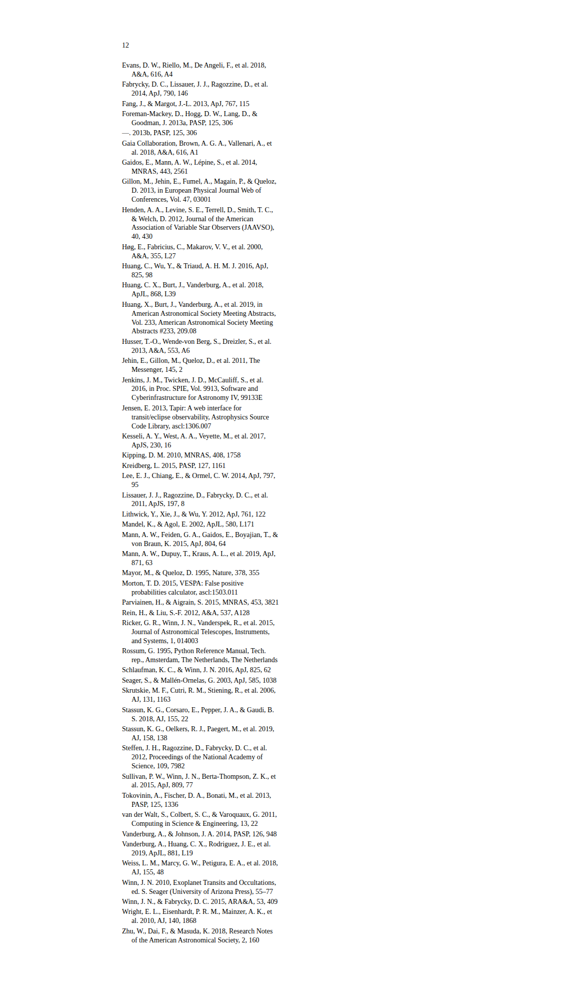12
Evans, D. W., Riello, M., De Angeli, F., et al. 2018, A&A, 616, A4
Fabrycky, D. C., Lissauer, J. J., Ragozzine, D., et al. 2014, ApJ, 790, 146
Fang, J., & Margot, J.-L. 2013, ApJ, 767, 115
Foreman-Mackey, D., Hogg, D. W., Lang, D., & Goodman, J. 2013a, PASP, 125, 306
—. 2013b, PASP, 125, 306
Gaia Collaboration, Brown, A. G. A., Vallenari, A., et al. 2018, A&A, 616, A1
Gaidos, E., Mann, A. W., Lépine, S., et al. 2014, MNRAS, 443, 2561
Gillon, M., Jehin, E., Fumel, A., Magain, P., & Queloz, D. 2013, in European Physical Journal Web of Conferences, Vol. 47, 03001
Henden, A. A., Levine, S. E., Terrell, D., Smith, T. C., & Welch, D. 2012, Journal of the American Association of Variable Star Observers (JAAVSO), 40, 430
Høg, E., Fabricius, C., Makarov, V. V., et al. 2000, A&A, 355, L27
Huang, C., Wu, Y., & Triaud, A. H. M. J. 2016, ApJ, 825, 98
Huang, C. X., Burt, J., Vanderburg, A., et al. 2018, ApJL, 868, L39
Huang, X., Burt, J., Vanderburg, A., et al. 2019, in American Astronomical Society Meeting Abstracts, Vol. 233, American Astronomical Society Meeting Abstracts #233, 209.08
Husser, T.-O., Wende-von Berg, S., Dreizler, S., et al. 2013, A&A, 553, A6
Jehin, E., Gillon, M., Queloz, D., et al. 2011, The Messenger, 145, 2
Jenkins, J. M., Twicken, J. D., McCauliff, S., et al. 2016, in Proc. SPIE, Vol. 9913, Software and Cyberinfrastructure for Astronomy IV, 99133E
Jensen, E. 2013, Tapir: A web interface for transit/eclipse observability, Astrophysics Source Code Library, ascl:1306.007
Kesseli, A. Y., West, A. A., Veyette, M., et al. 2017, ApJS, 230, 16
Kipping, D. M. 2010, MNRAS, 408, 1758
Kreidberg, L. 2015, PASP, 127, 1161
Lee, E. J., Chiang, E., & Ormel, C. W. 2014, ApJ, 797, 95
Lissauer, J. J., Ragozzine, D., Fabrycky, D. C., et al. 2011, ApJS, 197, 8
Lithwick, Y., Xie, J., & Wu, Y. 2012, ApJ, 761, 122
Mandel, K., & Agol, E. 2002, ApJL, 580, L171
Mann, A. W., Feiden, G. A., Gaidos, E., Boyajian, T., & von Braun, K. 2015, ApJ, 804, 64
Mann, A. W., Dupuy, T., Kraus, A. L., et al. 2019, ApJ, 871, 63
Mayor, M., & Queloz, D. 1995, Nature, 378, 355
Morton, T. D. 2015, VESPA: False positive probabilities calculator, ascl:1503.011
Parviainen, H., & Aigrain, S. 2015, MNRAS, 453, 3821
Rein, H., & Liu, S.-F. 2012, A&A, 537, A128
Ricker, G. R., Winn, J. N., Vanderspek, R., et al. 2015, Journal of Astronomical Telescopes, Instruments, and Systems, 1, 014003
Rossum, G. 1995, Python Reference Manual, Tech. rep., Amsterdam, The Netherlands, The Netherlands
Schlaufman, K. C., & Winn, J. N. 2016, ApJ, 825, 62
Seager, S., & Mallén-Ornelas, G. 2003, ApJ, 585, 1038
Skrutskie, M. F., Cutri, R. M., Stiening, R., et al. 2006, AJ, 131, 1163
Stassun, K. G., Corsaro, E., Pepper, J. A., & Gaudi, B. S. 2018, AJ, 155, 22
Stassun, K. G., Oelkers, R. J., Paegert, M., et al. 2019, AJ, 158, 138
Steffen, J. H., Ragozzine, D., Fabrycky, D. C., et al. 2012, Proceedings of the National Academy of Science, 109, 7982
Sullivan, P. W., Winn, J. N., Berta-Thompson, Z. K., et al. 2015, ApJ, 809, 77
Tokovinin, A., Fischer, D. A., Bonati, M., et al. 2013, PASP, 125, 1336
van der Walt, S., Colbert, S. C., & Varoquaux, G. 2011, Computing in Science & Engineering, 13, 22
Vanderburg, A., & Johnson, J. A. 2014, PASP, 126, 948
Vanderburg, A., Huang, C. X., Rodriguez, J. E., et al. 2019, ApJL, 881, L19
Weiss, L. M., Marcy, G. W., Petigura, E. A., et al. 2018, AJ, 155, 48
Winn, J. N. 2010, Exoplanet Transits and Occultations, ed. S. Seager (University of Arizona Press), 55–77
Winn, J. N., & Fabrycky, D. C. 2015, ARA&A, 53, 409
Wright, E. L., Eisenhardt, P. R. M., Mainzer, A. K., et al. 2010, AJ, 140, 1868
Zhu, W., Dai, F., & Masuda, K. 2018, Research Notes of the American Astronomical Society, 2, 160